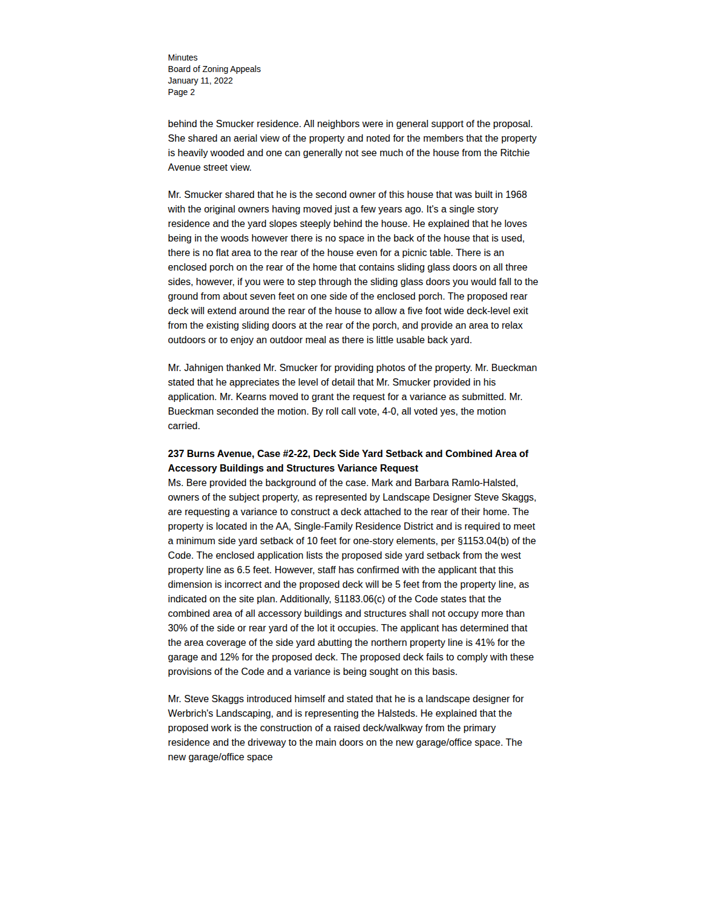Minutes
Board of Zoning Appeals
January 11, 2022
Page 2
behind the Smucker residence. All neighbors were in general support of the proposal. She shared an aerial view of the property and noted for the members that the property is heavily wooded and one can generally not see much of the house from the Ritchie Avenue street view.
Mr. Smucker shared that he is the second owner of this house that was built in 1968 with the original owners having moved just a few years ago. It's a single story residence and the yard slopes steeply behind the house. He explained that he loves being in the woods however there is no space in the back of the house that is used, there is no flat area to the rear of the house even for a picnic table. There is an enclosed porch on the rear of the home that contains sliding glass doors on all three sides, however, if you were to step through the sliding glass doors you would fall to the ground from about seven feet on one side of the enclosed porch. The proposed rear deck will extend around the rear of the house to allow a five foot wide deck-level exit from the existing sliding doors at the rear of the porch, and provide an area to relax outdoors or to enjoy an outdoor meal as there is little usable back yard.
Mr. Jahnigen thanked Mr. Smucker for providing photos of the property. Mr. Bueckman stated that he appreciates the level of detail that Mr. Smucker provided in his application. Mr. Kearns moved to grant the request for a variance as submitted. Mr. Bueckman seconded the motion. By roll call vote, 4-0, all voted yes, the motion carried.
237 Burns Avenue, Case #2-22, Deck Side Yard Setback and Combined Area of Accessory Buildings and Structures Variance Request
Ms. Bere provided the background of the case. Mark and Barbara Ramlo-Halsted, owners of the subject property, as represented by Landscape Designer Steve Skaggs, are requesting a variance to construct a deck attached to the rear of their home. The property is located in the AA, Single-Family Residence District and is required to meet a minimum side yard setback of 10 feet for one-story elements, per §1153.04(b) of the Code. The enclosed application lists the proposed side yard setback from the west property line as 6.5 feet. However, staff has confirmed with the applicant that this dimension is incorrect and the proposed deck will be 5 feet from the property line, as indicated on the site plan. Additionally, §1183.06(c) of the Code states that the combined area of all accessory buildings and structures shall not occupy more than 30% of the side or rear yard of the lot it occupies. The applicant has determined that the area coverage of the side yard abutting the northern property line is 41% for the garage and 12% for the proposed deck. The proposed deck fails to comply with these provisions of the Code and a variance is being sought on this basis.
Mr. Steve Skaggs introduced himself and stated that he is a landscape designer for Werbrich's Landscaping, and is representing the Halsteds. He explained that the proposed work is the construction of a raised deck/walkway from the primary residence and the driveway to the main doors on the new garage/office space. The new garage/office space